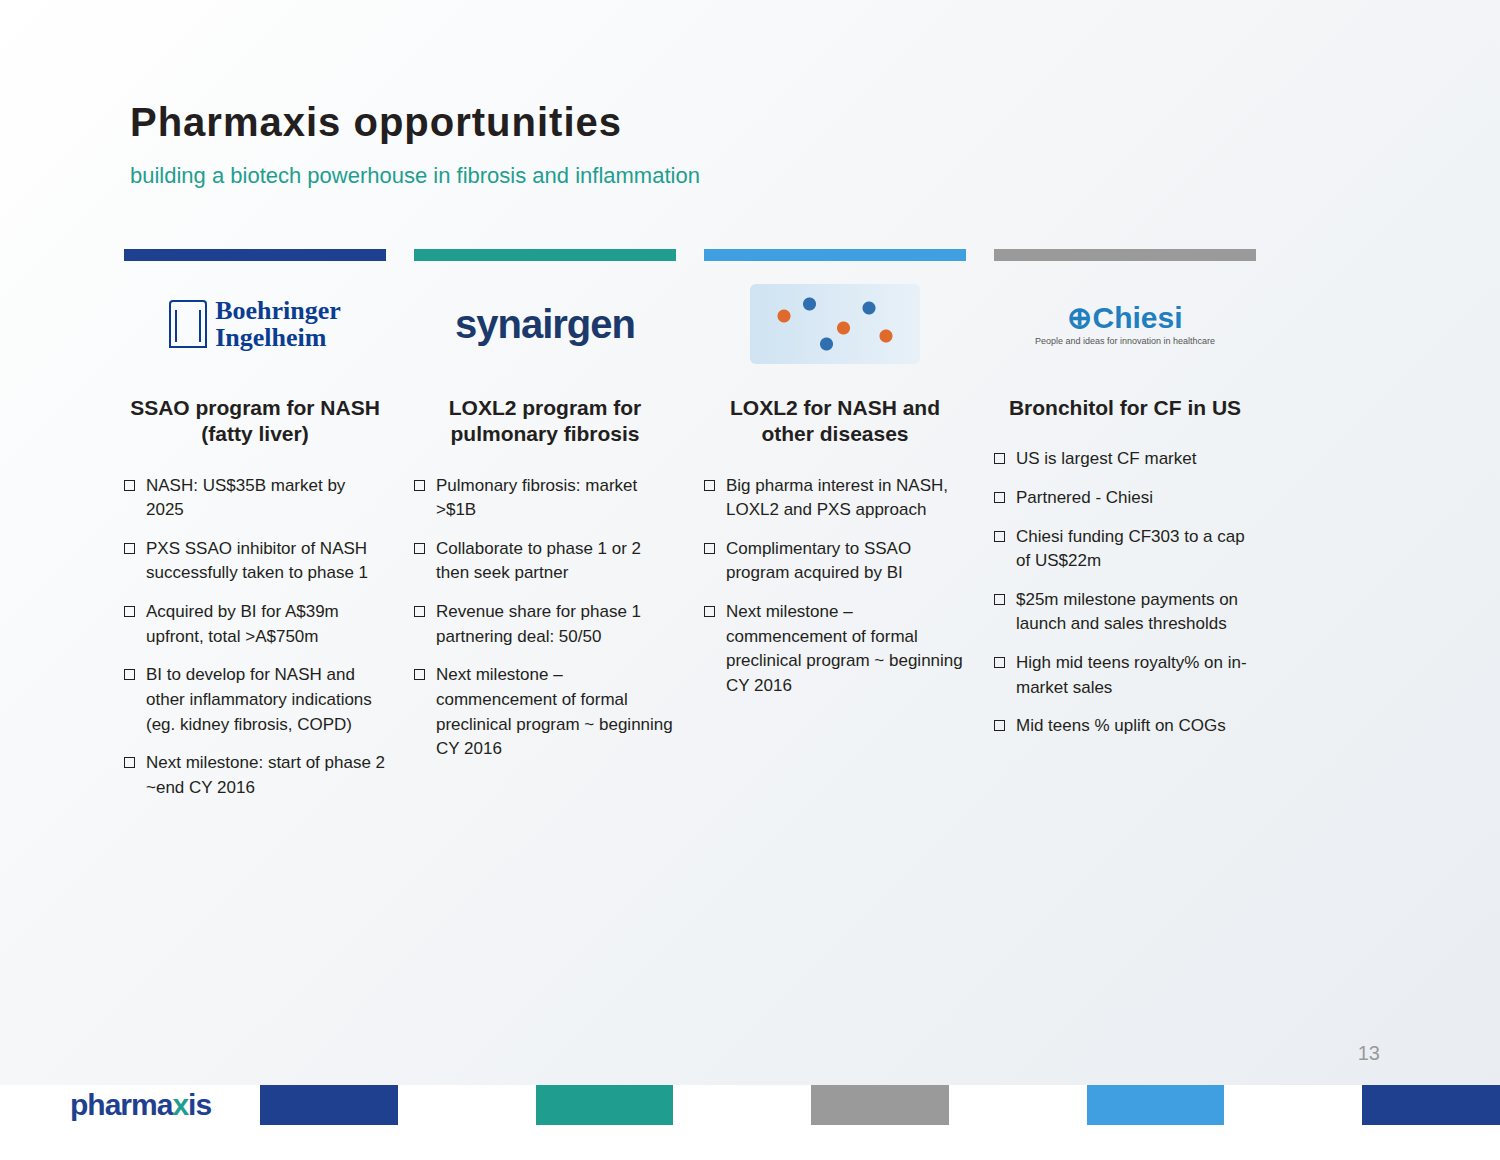Pharmaxis opportunities
building a biotech powerhouse in fibrosis and inflammation
Boehringer
Ingelheim
SSAO program for NASH (fatty liver)
NASH: US$35B market by 2025
PXS SSAO inhibitor of NASH successfully taken to phase 1
Acquired by BI for A$39m upfront, total >A$750m
BI to develop for NASH and other inflammatory indications (eg. kidney fibrosis, COPD)
Next milestone: start of phase 2 ~end CY 2016
synairgen
LOXL2 program for pulmonary fibrosis
Pulmonary fibrosis: market >$1B
Collaborate to phase 1 or 2 then seek partner
Revenue share for phase 1 partnering deal: 50/50
Next milestone – commencement of formal preclinical program ~ beginning CY 2016
LOXL2 for NASH and other diseases
Big pharma interest in NASH, LOXL2 and PXS approach
Complimentary to SSAO program acquired by BI
Next milestone – commencement of formal preclinical program ~ beginning CY 2016
⊕Chiesi
People and ideas for innovation in healthcare
Bronchitol for CF in US
US is largest CF market
Partnered - Chiesi
Chiesi funding CF303 to a cap of US$22m
$25m milestone payments on launch and sales thresholds
High mid teens royalty% on in-market sales
Mid teens % uplift on COGs
13
pharmaxis